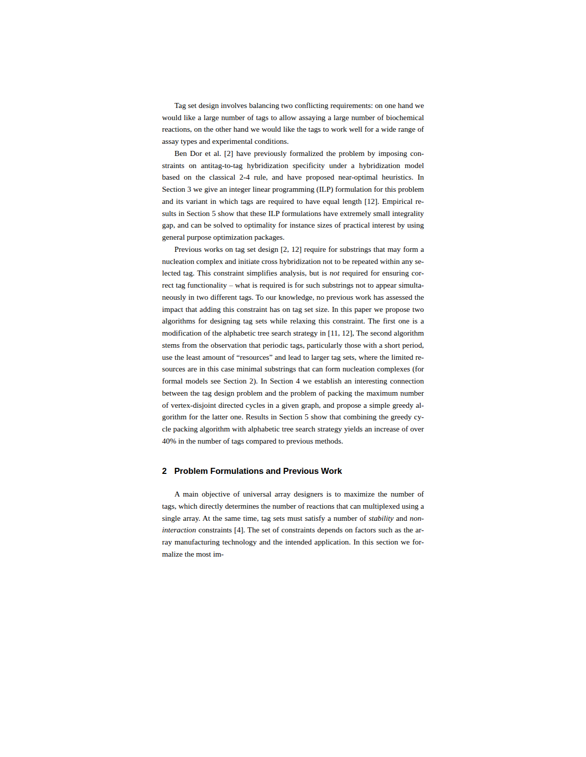Tag set design involves balancing two conflicting requirements: on one hand we would like a large number of tags to allow assaying a large number of biochemical reactions, on the other hand we would like the tags to work well for a wide range of assay types and experimental conditions.
Ben Dor et al. [2] have previously formalized the problem by imposing constraints on antitag-to-tag hybridization specificity under a hybridization model based on the classical 2-4 rule, and have proposed near-optimal heuristics. In Section 3 we give an integer linear programming (ILP) formulation for this problem and its variant in which tags are required to have equal length [12]. Empirical results in Section 5 show that these ILP formulations have extremely small integrality gap, and can be solved to optimality for instance sizes of practical interest by using general purpose optimization packages.
Previous works on tag set design [2, 12] require for substrings that may form a nucleation complex and initiate cross hybridization not to be repeated within any selected tag. This constraint simplifies analysis, but is not required for ensuring correct tag functionality – what is required is for such substrings not to appear simultaneously in two different tags. To our knowledge, no previous work has assessed the impact that adding this constraint has on tag set size. In this paper we propose two algorithms for designing tag sets while relaxing this constraint. The first one is a modification of the alphabetic tree search strategy in [11, 12], The second algorithm stems from the observation that periodic tags, particularly those with a short period, use the least amount of “resources” and lead to larger tag sets, where the limited resources are in this case minimal substrings that can form nucleation complexes (for formal models see Section 2). In Section 4 we establish an interesting connection between the tag design problem and the problem of packing the maximum number of vertex-disjoint directed cycles in a given graph, and propose a simple greedy algorithm for the latter one. Results in Section 5 show that combining the greedy cycle packing algorithm with alphabetic tree search strategy yields an increase of over 40% in the number of tags compared to previous methods.
2 Problem Formulations and Previous Work
A main objective of universal array designers is to maximize the number of tags, which directly determines the number of reactions that can multiplexed using a single array. At the same time, tag sets must satisfy a number of stability and non-interaction constraints [4]. The set of constraints depends on factors such as the array manufacturing technology and the intended application. In this section we formalize the most im-